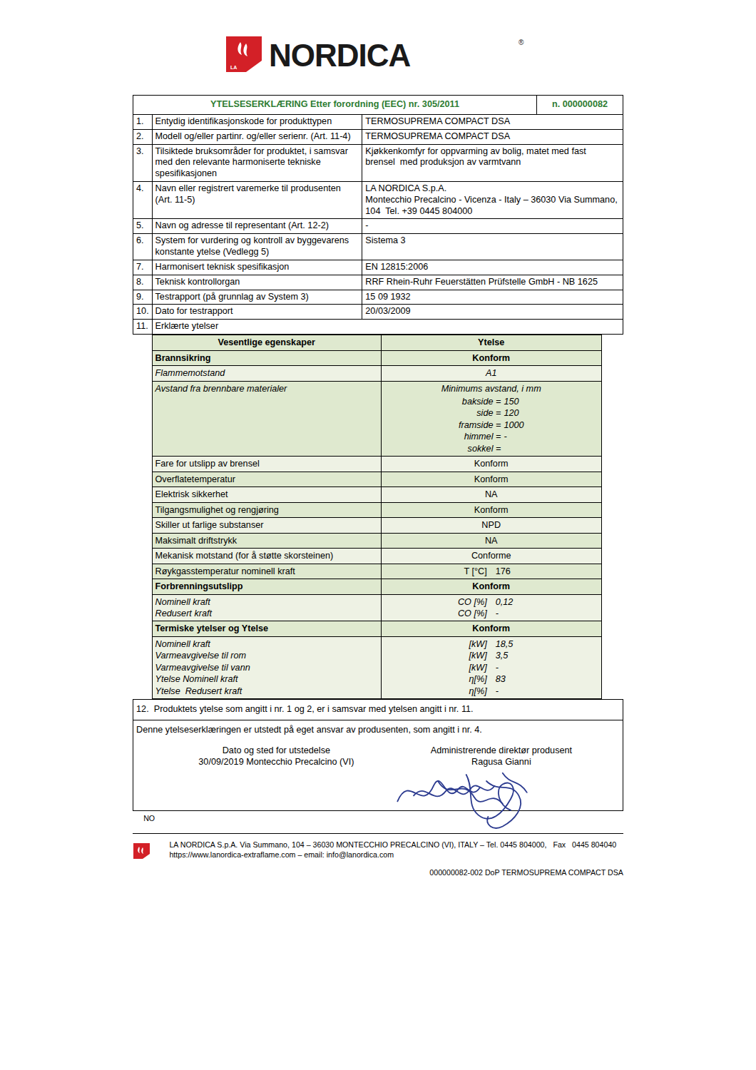LA NORDICA ®
| YTELSESERKLÆRING Etter forordning (EEC) nr. 305/2011 | n. 000000082 |
| 1. | Entydig identifikasjonskode for produkttypen | TERMOSUPREMA COMPACT DSA |
| 2. | Modell og/eller partinr. og/eller serienr. (Art. 11-4) | TERMOSUPREMA COMPACT DSA |
| 3. | Tilsiktede bruksområder for produktet, i samsvar med den relevante harmoniserte tekniske spesifikasjonen | Kjøkkenkomfyr for oppvarming av bolig, matet med fast brensel med produksjon av varmtvann |
| 4. | Navn eller registrert varemerke til produsenten (Art. 11-5) | LA NORDICA S.p.A. Montecchio Precalcino - Vicenza - Italy – 36030 Via Summano, 104 Tel. +39 0445 804000 |
| 5. | Navn og adresse til representant (Art. 12-2) | - |
| 6. | System for vurdering og kontroll av byggevarens konstante ytelse (Vedlegg 5) | Sistema 3 |
| 7. | Harmonisert teknisk spesifikasjon | EN 12815:2006 |
| 8. | Teknisk kontrollorgan | RRF Rhein-Ruhr Feuerstätten Prüfstelle GmbH - NB 1625 |
| 9. | Testrapport (på grunnlag av System 3) | 15 09 1932 |
| 10. | Dato for testrapport | 20/03/2009 |
| 11. | Erklærte ytelser |
| / / Vesentlige egenskaper / Ytelse / / / / Brannsikring / Konform / / / / Flammemotstand / A1 / / / / Avstand fra brennbare materialer / Minimums avstand, i mm / bakside = / 150 / / side = / 120 / / framside = / 1000 / / himmel = / - / / sokkel = / / / / / / Fare for utslipp av brensel / Konform / / / / Overflatetemperatur / Konform / / / / Elektrisk sikkerhet / NA / / / / Tilgangsmulighet og rengjøring / Konform / / / / Skiller ut farlige substanser / NPD / / / / Maksimalt driftstrykk / NA / / / / Mekanisk motstand (for å støtte skorsteinen) / Conforme / / / / Røykgasstemperatur nominell kraft / T [°C] 176 / / / / Forbrenningsutslipp / Konform / / / / Nominell kraft Redusert kraft / CO [%] 0,12 CO [%] - / / / / Termiske ytelser og Ytelse / Konform / / / / Nominell kraft Varmeavgivelse til rom Varmeavgivelse til vann Ytelse Nominell kraft Ytelse Redusert kraft / [kW] 18,5 [kW] 3,5 [kW] - η[%] 83 η[%] - / / |
| 12. Produktets ytelse som angitt i nr. 1 og 2, er i samsvar med ytelsen angitt i nr. 11. |
| Denne ytelseserklæringen er utstedt på eget ansvar av produsenten, som angitt i nr. 4. |
| Dato og sted for utstedelse 30/09/2019 Montecchio Precalcino (VI) Administrerende direktør produsent Ragusa Gianni |
NO
LA NORDICA S.p.A. Via Summano, 104 – 36030 MONTECCHIO PRECALCINO (VI), ITALY – Tel. 0445 804000, Fax 0445 804040
https://www.lanordica-extraflame.com – email: info@lanordica.com
000000082-002 DoP TERMOSUPREMA COMPACT DSA